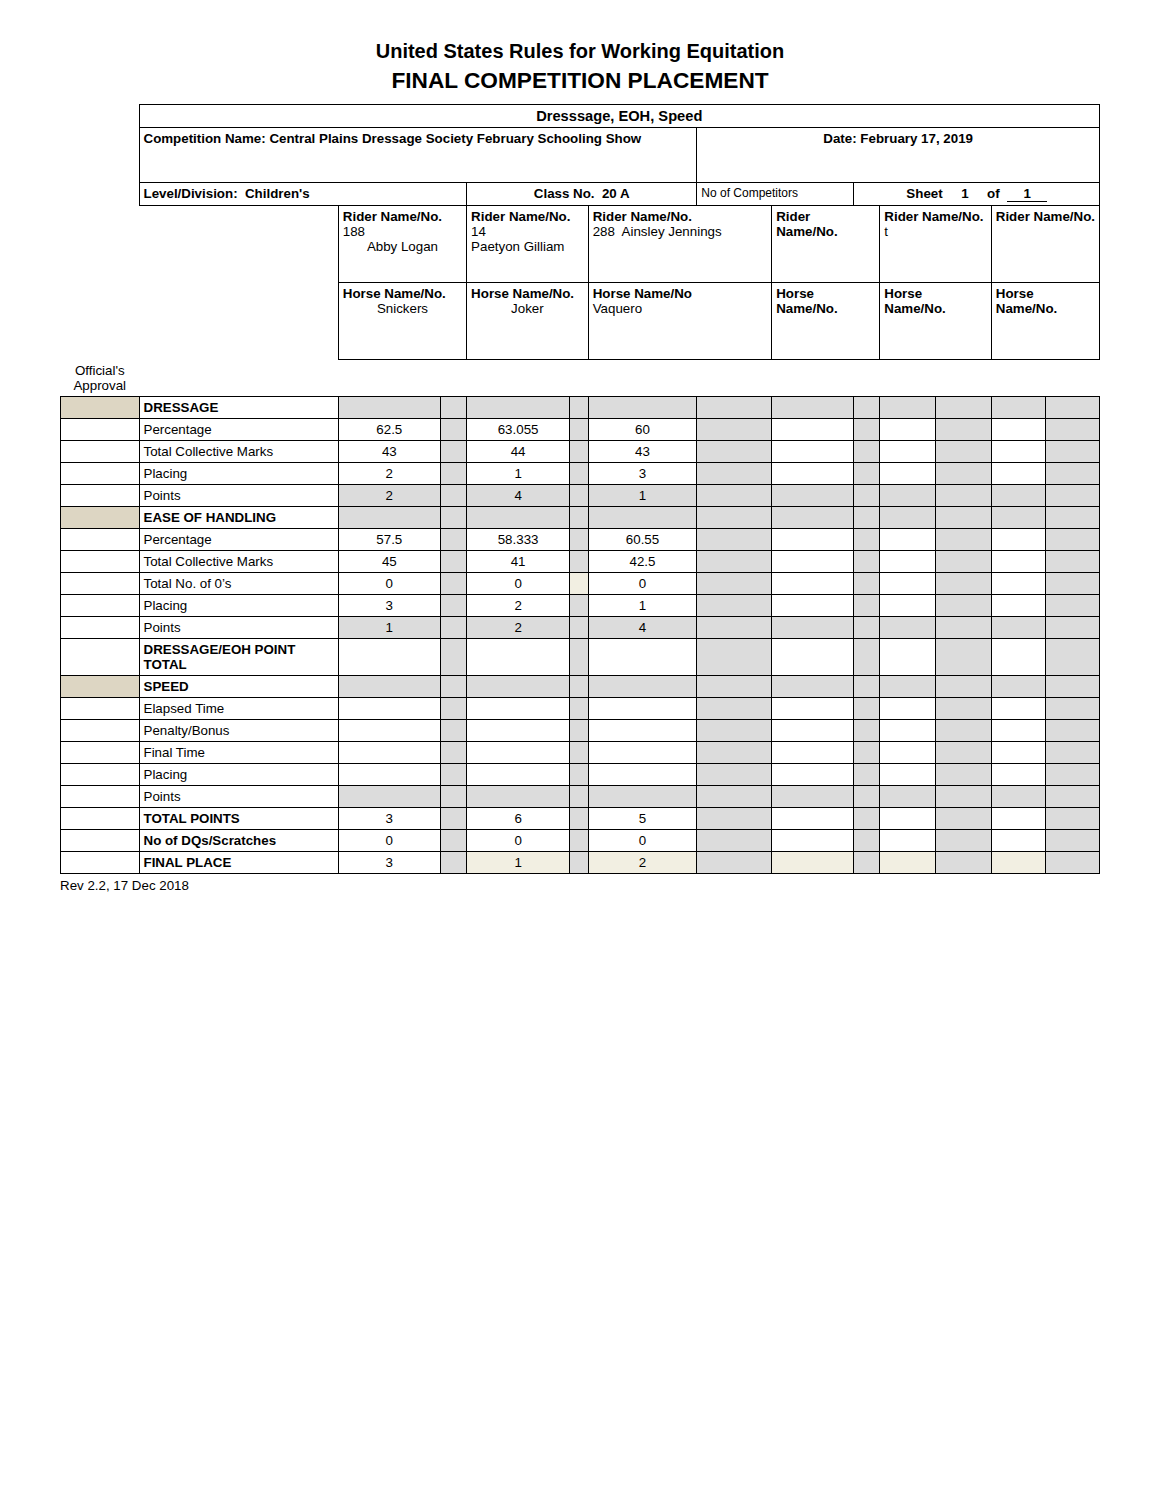United States Rules for Working Equitation
FINAL COMPETITION PLACEMENT
| | Dresssage, EOH, Speed |
| | Competition Name: Central Plains Dressage Society February Schooling Show | Date: February 17, 2019 |
| | Level/Division: Children's | Class No. 20 A | No of Competitors | Sheet 1 of 1 |
| | | Rider Name/No. 188 Abby Logan | Rider Name/No. 14 Paetyon Gilliam | Rider Name/No. 288 Ainsley Jennings | Rider Name/No. | Rider Name/No. t | Rider Name/No. |
| Horse Name/No. Snickers | Horse Name/No. Joker | Horse Name/No Vaquero | Horse Name/No. | Horse Name/No. | Horse Name/No. |
| Official's Approval | | | | | | | | | | | | | |
| | DRESSAGE | | | | | | | | | | | | |
| | Percentage | 62.5 | | 63.055 | | 60 | | | | | | | |
| | Total Collective Marks | 43 | | 44 | | 43 | | | | | | | |
| | Placing | 2 | | 1 | | 3 | | | | | | | |
| | Points | 2 | | 4 | | 1 | | | | | | | |
| | EASE OF HANDLING | | | | | | | | | | | | |
| | Percentage | 57.5 | | 58.333 | | 60.55 | | | | | | | |
| | Total Collective Marks | 45 | | 41 | | 42.5 | | | | | | | |
| | Total No. of 0’s | 0 | | 0 | | 0 | | | | | | | |
| | Placing | 3 | | 2 | | 1 | | | | | | | |
| | Points | 1 | | 2 | | 4 | | | | | | | |
| | DRESSAGE/EOH POINT TOTAL | | | | | | | | | | | | |
| | SPEED | | | | | | | | | | | | |
| | Elapsed Time | | | | | | | | | | | | |
| | Penalty/Bonus | | | | | | | | | | | | |
| | Final Time | | | | | | | | | | | | |
| | Placing | | | | | | | | | | | | |
| | Points | | | | | | | | | | | | |
| | TOTAL POINTS | 3 | | 6 | | 5 | | | | | | | |
| | No of DQs/Scratches | 0 | | 0 | | 0 | | | | | | | |
| | FINAL PLACE | 3 | | 1 | | 2 | | | | | | | |
Rev 2.2, 17 Dec 2018